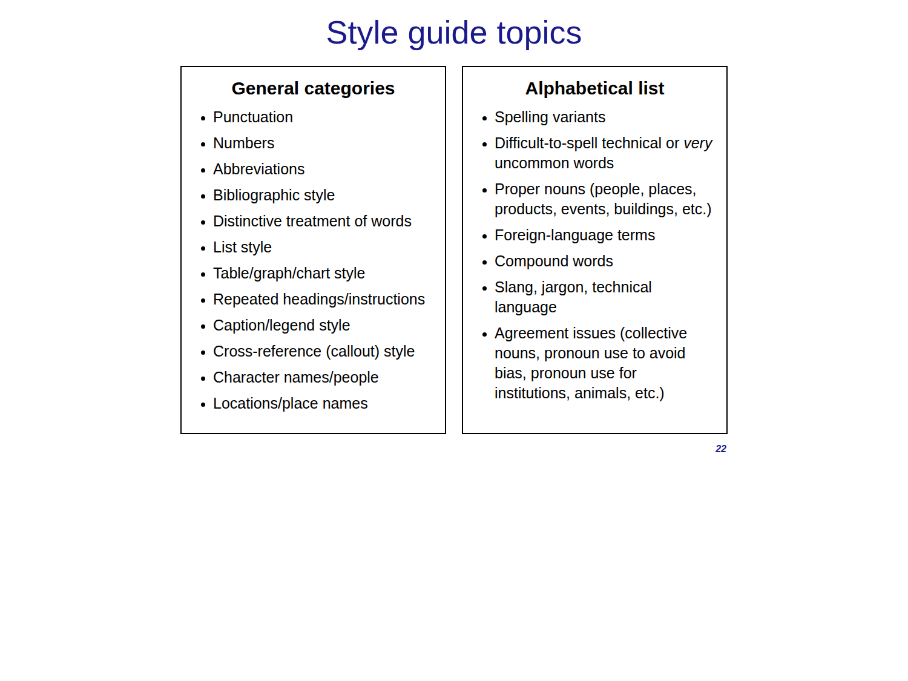Style guide topics
General categories
Punctuation
Numbers
Abbreviations
Bibliographic style
Distinctive treatment of words
List style
Table/graph/chart style
Repeated headings/instructions
Caption/legend style
Cross-reference (callout) style
Character names/people
Locations/place names
Alphabetical list
Spelling variants
Difficult-to-spell technical or very uncommon words
Proper nouns (people, places, products, events, buildings, etc.)
Foreign-language terms
Compound words
Slang, jargon, technical language
Agreement issues (collective nouns, pronoun use to avoid bias, pronoun use for institutions, animals, etc.)
22